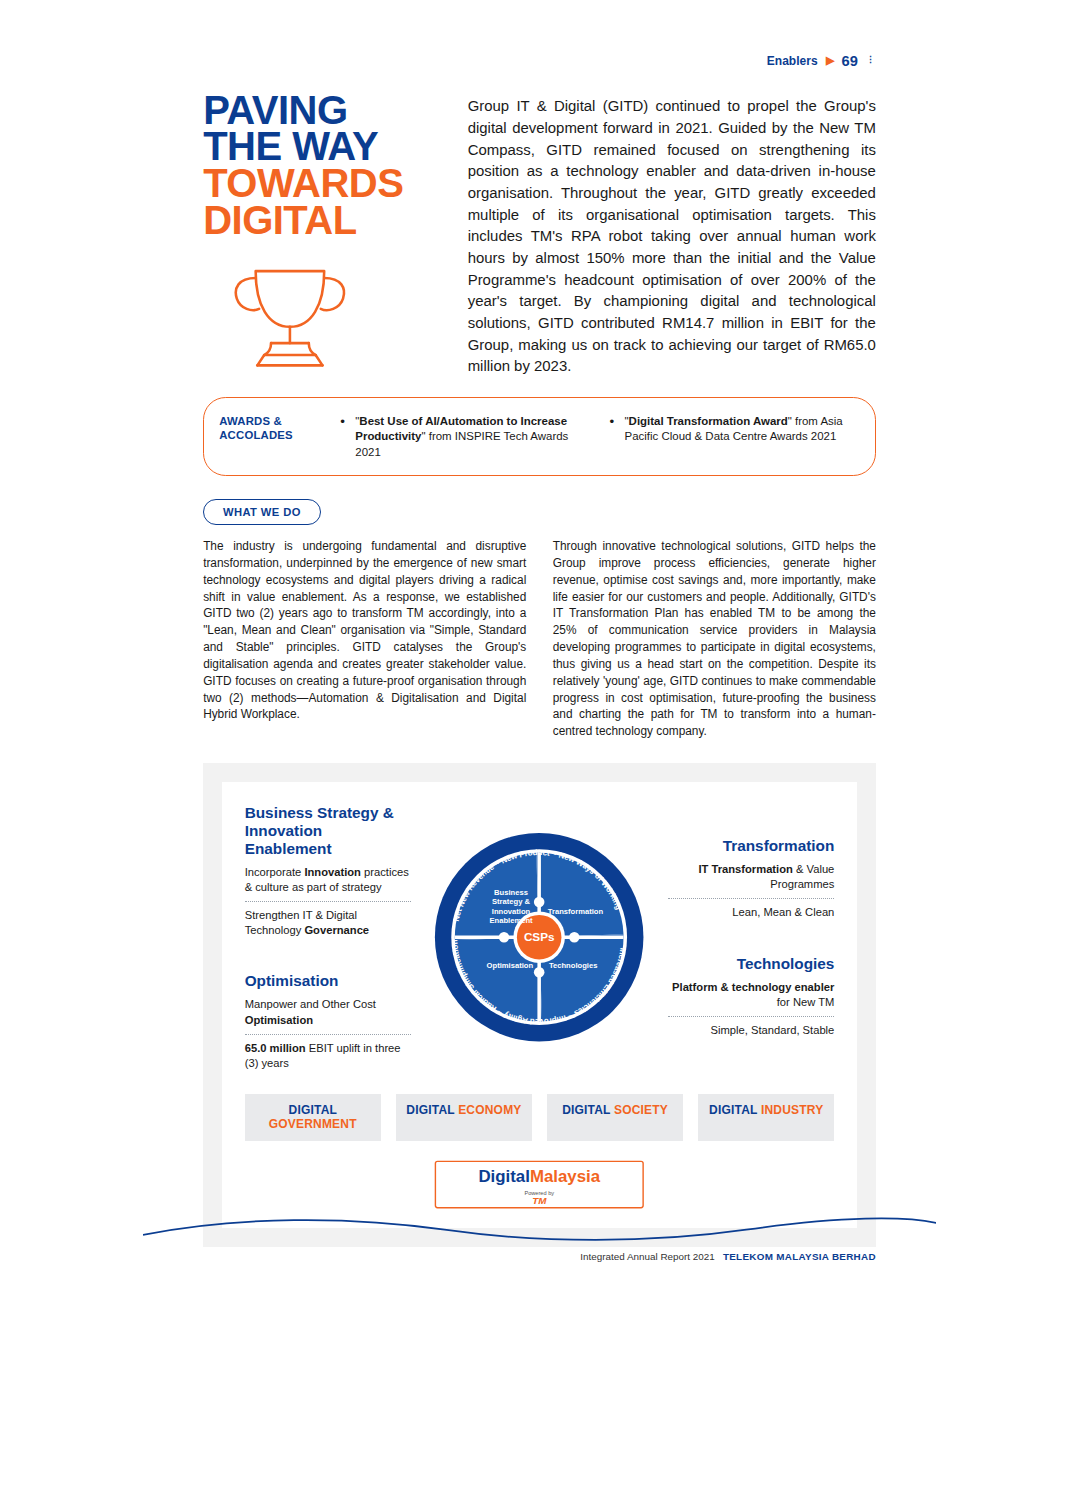Enablers ▶ 69 ⋮
PAVING
THE WAY
TOWARDS
DIGITAL
Group IT & Digital (GITD) continued to propel the Group's digital development forward in 2021. Guided by the New TM Compass, GITD remained focused on strengthening its position as a technology enabler and data-driven in-house organisation. Throughout the year, GITD greatly exceeded multiple of its organisational optimisation targets. This includes TM's RPA robot taking over annual human work hours by almost 150% more than the initial and the Value Programme's headcount optimisation of over 200% of the year's target. By championing digital and technological solutions, GITD contributed RM14.7 million in EBIT for the Group, making us on track to achieving our target of RM65.0 million by 2023.
AWARDS &
ACCOLADES
"Best Use of AI/Automation to Increase Productivity" from INSPIRE Tech Awards 2021
"Digital Transformation Award" from Asia Pacific Cloud & Data Centre Awards 2021
WHAT WE DO
The industry is undergoing fundamental and disruptive transformation, underpinned by the emergence of new smart technology ecosystems and digital players driving a radical shift in value enablement. As a response, we established GITD two (2) years ago to transform TM accordingly, into a "Lean, Mean and Clean" organisation via "Simple, Standard and Stable" principles. GITD catalyses the Group's digitalisation agenda and creates greater stakeholder value. GITD focuses on creating a future-proof organisation through two (2) methods—Automation & Digitalisation and Digital Hybrid Workplace.
Through innovative technological solutions, GITD helps the Group improve process efficiencies, generate higher revenue, optimise cost savings and, more importantly, make life easier for our customers and people. Additionally, GITD's IT Transformation Plan has enabled TM to be among the 25% of communication service providers in Malaysia developing programmes to participate in digital ecosystems, thus giving us a head start on the competition. Despite its relatively 'young' age, GITD continues to make commendable progress in cost optimisation, future-proofing the business and charting the path for TM to transform into a human-centred technology company.
Business Strategy &
Innovation Enablement
Incorporate Innovation practices & culture as part of strategy
Strengthen IT & Digital Technology Governance
Optimisation
Manpower and Other Cost Optimisation
65.0 million EBIT uplift in three (3) years
CSPs Business Strategy & Innovation Enablement Transformation Optimisation Technologies Net New Revenue ~ New Product ~ New Ways of Working Increased Efficiencies ~ Improved Agility ~ Radical Simplification
Transformation
IT Transformation & Value Programmes
Lean, Mean & Clean
Technologies
Platform & technology enabler for New TM
Simple, Standard, Stable
DIGITAL GOVERNMENT
DIGITAL ECONOMY
DIGITAL SOCIETY
DIGITAL INDUSTRY
DigitalMalaysia Powered by TM
Integrated Annual Report 2021 TELEKOM MALAYSIA BERHAD